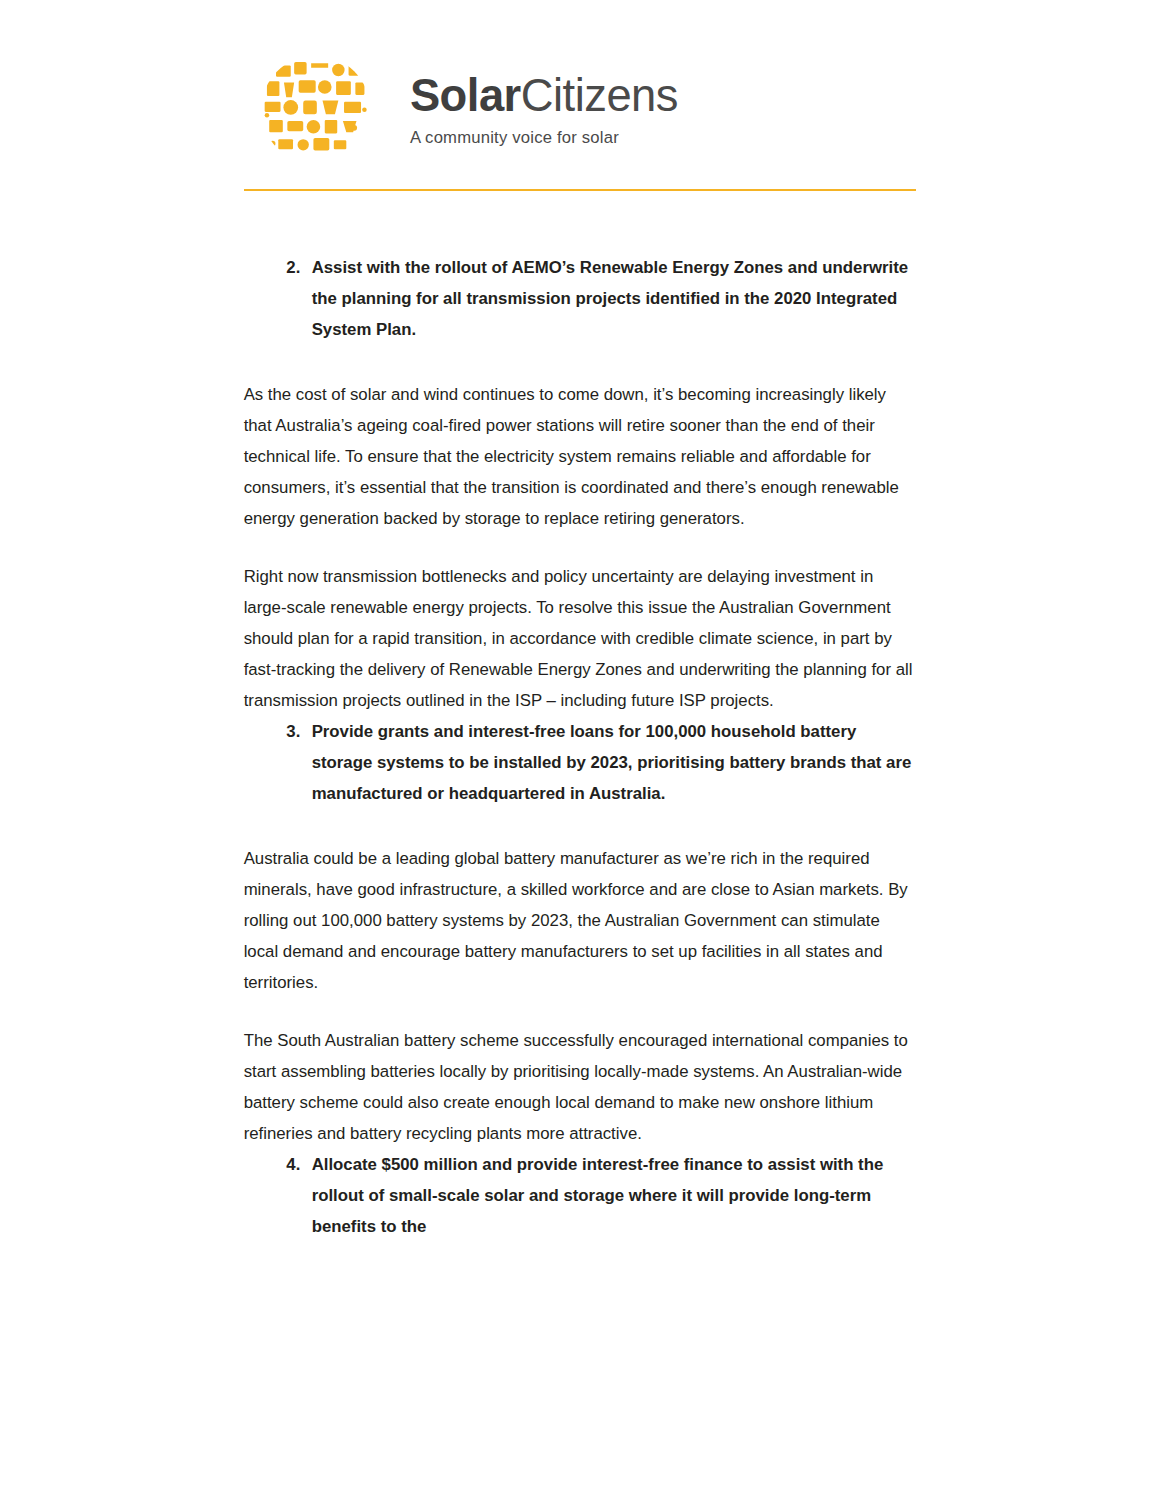Solar Citizens
A community voice for solar
2.
Assist with the rollout of AEMO’s Renewable Energy Zones and underwrite the planning for all transmission projects identified in the 2020 Integrated System Plan.
As the cost of solar and wind continues to come down, it’s becoming increasingly likely that Australia’s ageing coal-fired power stations will retire sooner than the end of their technical life. To ensure that the electricity system remains reliable and affordable for consumers, it’s essential that the transition is coordinated and there’s enough renewable energy generation backed by storage to replace retiring generators.
Right now transmission bottlenecks and policy uncertainty are delaying investment in large-scale renewable energy projects. To resolve this issue the Australian Government should plan for a rapid transition, in accordance with credible climate science, in part by fast-tracking the delivery of Renewable Energy Zones and underwriting the planning for all transmission projects outlined in the ISP – including future ISP projects.
3.
Provide grants and interest-free loans for 100,000 household battery storage systems to be installed by 2023, prioritising battery brands that are manufactured or headquartered in Australia.
Australia could be a leading global battery manufacturer as we’re rich in the required minerals, have good infrastructure, a skilled workforce and are close to Asian markets. By rolling out 100,000 battery systems by 2023, the Australian Government can stimulate local demand and encourage battery manufacturers to set up facilities in all states and territories.
The South Australian battery scheme successfully encouraged international companies to start assembling batteries locally by prioritising locally-made systems. An Australian-wide battery scheme could also create enough local demand to make new onshore lithium refineries and battery recycling plants more attractive.
4.
Allocate $500 million and provide interest-free finance to assist with the rollout of small-scale solar and storage where it will provide long-term benefits to the